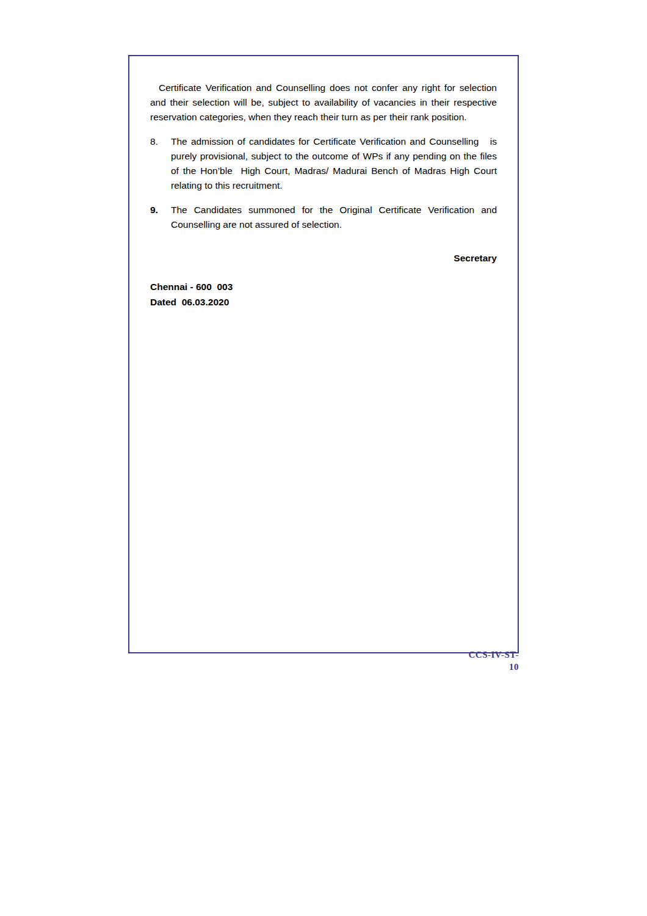Certificate Verification and Counselling does not confer any right for selection and their selection will be, subject to availability of vacancies in their respective reservation categories, when they reach their turn as per their rank position.
8. The admission of candidates for Certificate Verification and Counselling is purely provisional, subject to the outcome of WPs if any pending on the files of the Hon’ble High Court, Madras/ Madurai Bench of Madras High Court relating to this recruitment.
9. The Candidates summoned for the Original Certificate Verification and Counselling are not assured of selection.
Secretary
Chennai - 600 003
Dated 06.03.2020
CCS-IV-ST-
10